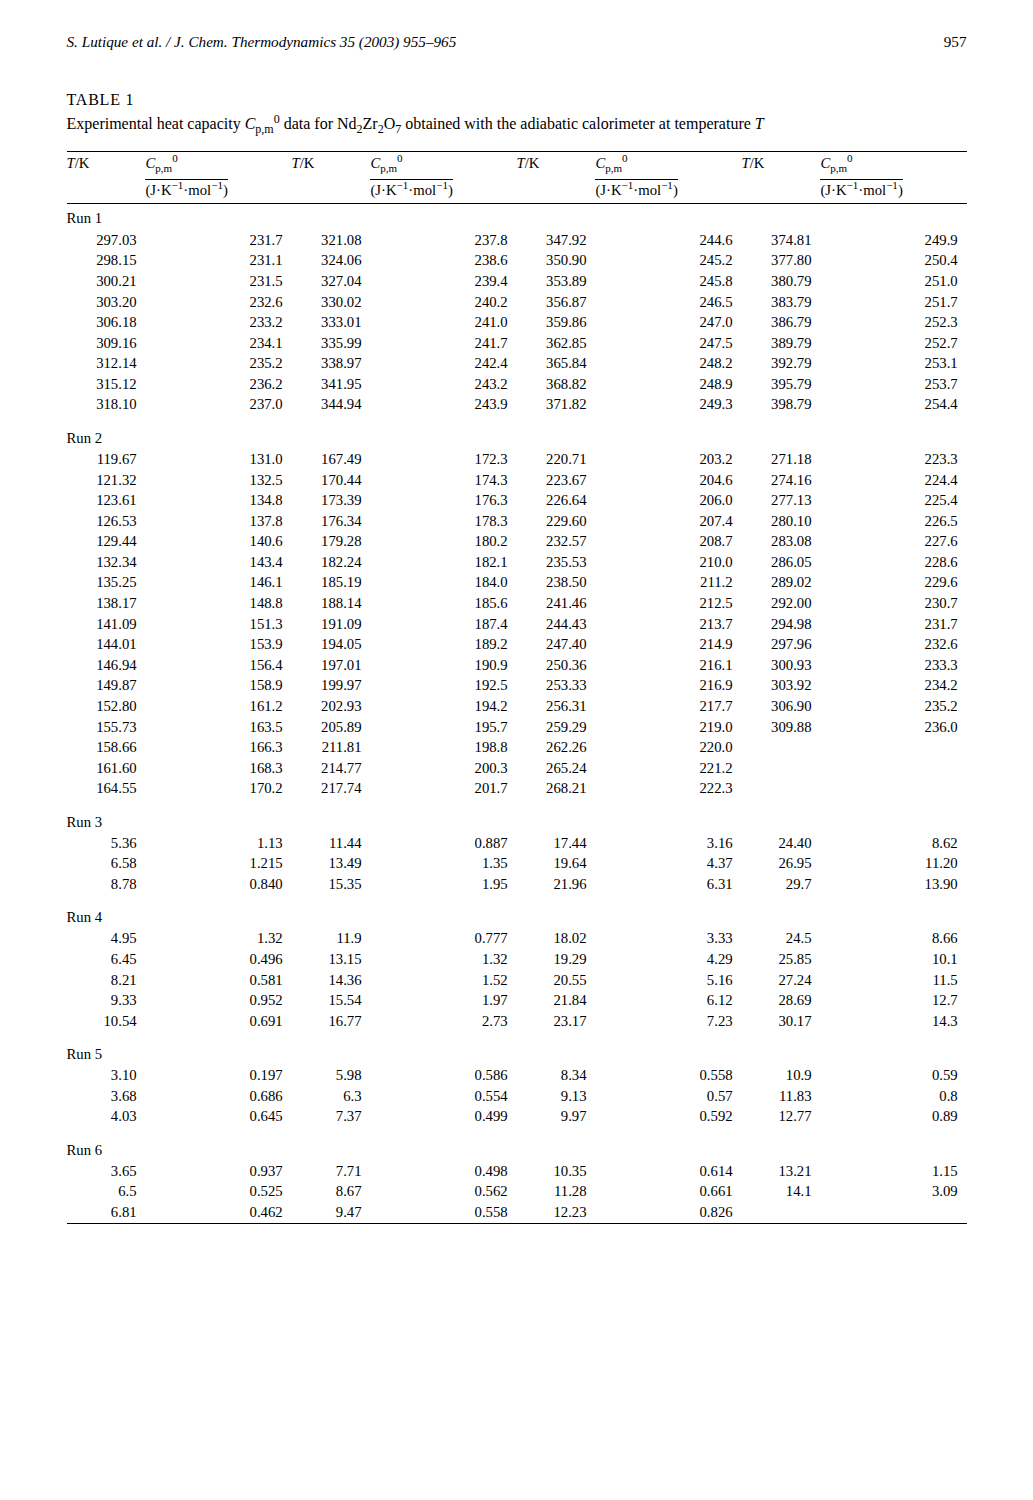S. Lutique et al. / J. Chem. Thermodynamics 35 (2003) 955–965 957
TABLE 1
Experimental heat capacity Cp,m0 data for Nd2Zr2O7 obtained with the adiabatic calorimeter at temperature T
| T /K | C p,m 0 | T /K | C p,m 0 | T /K | C p,m 0 | T /K | C p,m 0 |
| --- | --- | --- | --- | --- | --- | --- | --- |
| | (J·K −1 ·mol −1 ) | | (J·K −1 ·mol −1 ) | | (J·K −1 ·mol −1 ) | | (J·K −1 ·mol −1 ) |
| Run 1 |
| 297.03 | 231.7 | 321.08 | 237.8 | 347.92 | 244.6 | 374.81 | 249.9 |
| 298.15 | 231.1 | 324.06 | 238.6 | 350.90 | 245.2 | 377.80 | 250.4 |
| 300.21 | 231.5 | 327.04 | 239.4 | 353.89 | 245.8 | 380.79 | 251.0 |
| 303.20 | 232.6 | 330.02 | 240.2 | 356.87 | 246.5 | 383.79 | 251.7 |
| 306.18 | 233.2 | 333.01 | 241.0 | 359.86 | 247.0 | 386.79 | 252.3 |
| 309.16 | 234.1 | 335.99 | 241.7 | 362.85 | 247.5 | 389.79 | 252.7 |
| 312.14 | 235.2 | 338.97 | 242.4 | 365.84 | 248.2 | 392.79 | 253.1 |
| 315.12 | 236.2 | 341.95 | 243.2 | 368.82 | 248.9 | 395.79 | 253.7 |
| 318.10 | 237.0 | 344.94 | 243.9 | 371.82 | 249.3 | 398.79 | 254.4 |
| Run 2 |
| 119.67 | 131.0 | 167.49 | 172.3 | 220.71 | 203.2 | 271.18 | 223.3 |
| 121.32 | 132.5 | 170.44 | 174.3 | 223.67 | 204.6 | 274.16 | 224.4 |
| 123.61 | 134.8 | 173.39 | 176.3 | 226.64 | 206.0 | 277.13 | 225.4 |
| 126.53 | 137.8 | 176.34 | 178.3 | 229.60 | 207.4 | 280.10 | 226.5 |
| 129.44 | 140.6 | 179.28 | 180.2 | 232.57 | 208.7 | 283.08 | 227.6 |
| 132.34 | 143.4 | 182.24 | 182.1 | 235.53 | 210.0 | 286.05 | 228.6 |
| 135.25 | 146.1 | 185.19 | 184.0 | 238.50 | 211.2 | 289.02 | 229.6 |
| 138.17 | 148.8 | 188.14 | 185.6 | 241.46 | 212.5 | 292.00 | 230.7 |
| 141.09 | 151.3 | 191.09 | 187.4 | 244.43 | 213.7 | 294.98 | 231.7 |
| 144.01 | 153.9 | 194.05 | 189.2 | 247.40 | 214.9 | 297.96 | 232.6 |
| 146.94 | 156.4 | 197.01 | 190.9 | 250.36 | 216.1 | 300.93 | 233.3 |
| 149.87 | 158.9 | 199.97 | 192.5 | 253.33 | 216.9 | 303.92 | 234.2 |
| 152.80 | 161.2 | 202.93 | 194.2 | 256.31 | 217.7 | 306.90 | 235.2 |
| 155.73 | 163.5 | 205.89 | 195.7 | 259.29 | 219.0 | 309.88 | 236.0 |
| 158.66 | 166.3 | 211.81 | 198.8 | 262.26 | 220.0 | | |
| 161.60 | 168.3 | 214.77 | 200.3 | 265.24 | 221.2 | | |
| 164.55 | 170.2 | 217.74 | 201.7 | 268.21 | 222.3 | | |
| Run 3 |
| 5.36 | 1.13 | 11.44 | 0.887 | 17.44 | 3.16 | 24.40 | 8.62 |
| 6.58 | 1.215 | 13.49 | 1.35 | 19.64 | 4.37 | 26.95 | 11.20 |
| 8.78 | 0.840 | 15.35 | 1.95 | 21.96 | 6.31 | 29.7 | 13.90 |
| Run 4 |
| 4.95 | 1.32 | 11.9 | 0.777 | 18.02 | 3.33 | 24.5 | 8.66 |
| 6.45 | 0.496 | 13.15 | 1.32 | 19.29 | 4.29 | 25.85 | 10.1 |
| 8.21 | 0.581 | 14.36 | 1.52 | 20.55 | 5.16 | 27.24 | 11.5 |
| 9.33 | 0.952 | 15.54 | 1.97 | 21.84 | 6.12 | 28.69 | 12.7 |
| 10.54 | 0.691 | 16.77 | 2.73 | 23.17 | 7.23 | 30.17 | 14.3 |
| Run 5 |
| 3.10 | 0.197 | 5.98 | 0.586 | 8.34 | 0.558 | 10.9 | 0.59 |
| 3.68 | 0.686 | 6.3 | 0.554 | 9.13 | 0.57 | 11.83 | 0.8 |
| 4.03 | 0.645 | 7.37 | 0.499 | 9.97 | 0.592 | 12.77 | 0.89 |
| Run 6 |
| 3.65 | 0.937 | 7.71 | 0.498 | 10.35 | 0.614 | 13.21 | 1.15 |
| 6.5 | 0.525 | 8.67 | 0.562 | 11.28 | 0.661 | 14.1 | 3.09 |
| 6.81 | 0.462 | 9.47 | 0.558 | 12.23 | 0.826 | | |